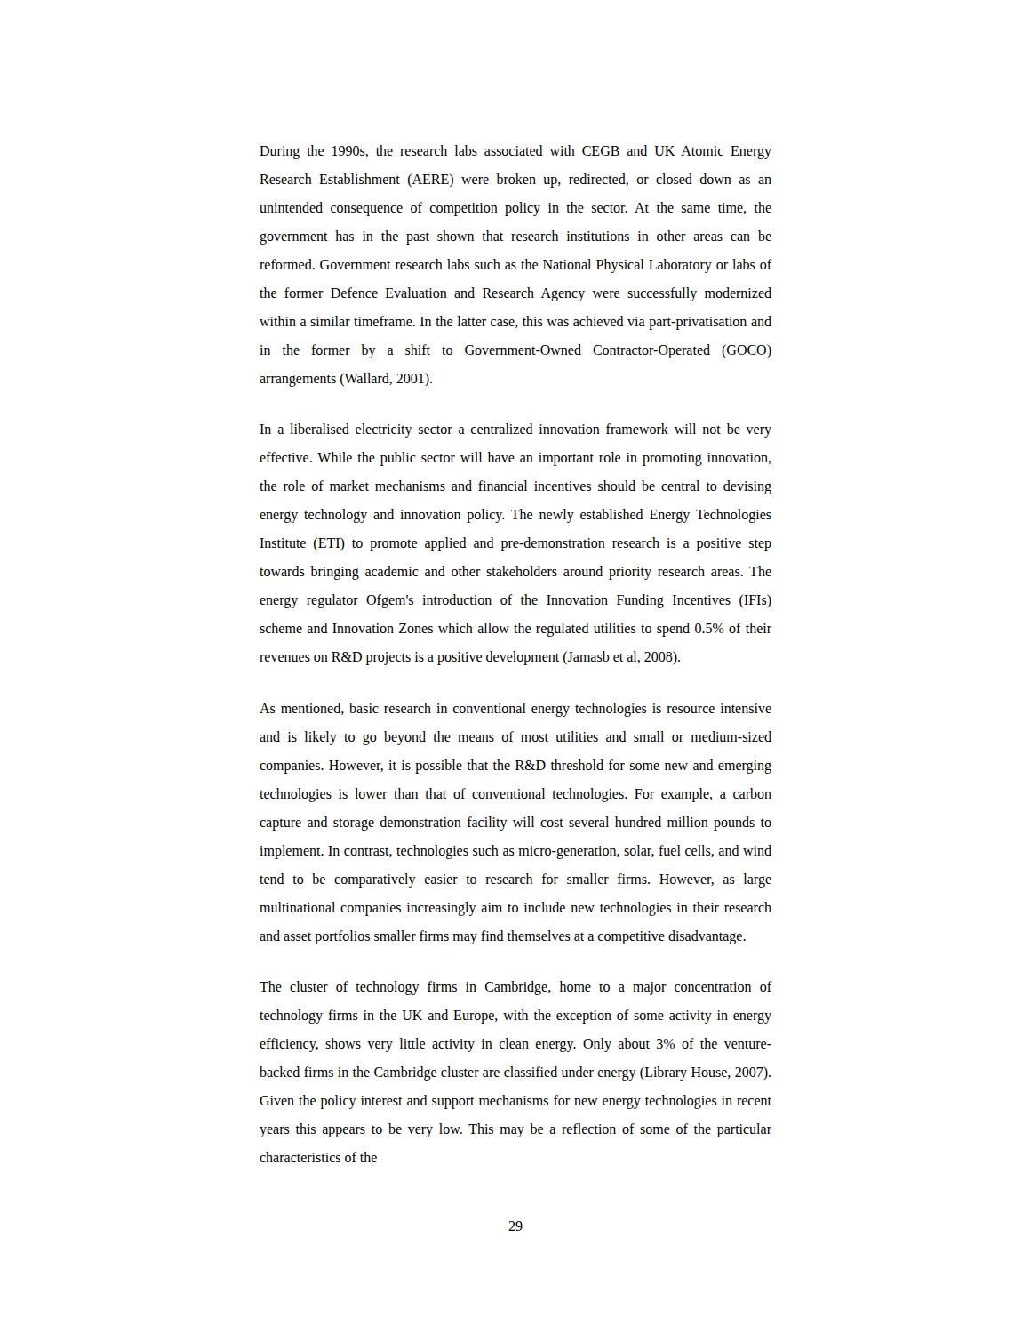During the 1990s, the research labs associated with CEGB and UK Atomic Energy Research Establishment (AERE) were broken up, redirected, or closed down as an unintended consequence of competition policy in the sector. At the same time, the government has in the past shown that research institutions in other areas can be reformed. Government research labs such as the National Physical Laboratory or labs of the former Defence Evaluation and Research Agency were successfully modernized within a similar timeframe. In the latter case, this was achieved via part-privatisation and in the former by a shift to Government-Owned Contractor-Operated (GOCO) arrangements (Wallard, 2001).
In a liberalised electricity sector a centralized innovation framework will not be very effective. While the public sector will have an important role in promoting innovation, the role of market mechanisms and financial incentives should be central to devising energy technology and innovation policy. The newly established Energy Technologies Institute (ETI) to promote applied and pre-demonstration research is a positive step towards bringing academic and other stakeholders around priority research areas. The energy regulator Ofgem's introduction of the Innovation Funding Incentives (IFIs) scheme and Innovation Zones which allow the regulated utilities to spend 0.5% of their revenues on R&D projects is a positive development (Jamasb et al, 2008).
As mentioned, basic research in conventional energy technologies is resource intensive and is likely to go beyond the means of most utilities and small or medium-sized companies. However, it is possible that the R&D threshold for some new and emerging technologies is lower than that of conventional technologies. For example, a carbon capture and storage demonstration facility will cost several hundred million pounds to implement. In contrast, technologies such as micro-generation, solar, fuel cells, and wind tend to be comparatively easier to research for smaller firms. However, as large multinational companies increasingly aim to include new technologies in their research and asset portfolios smaller firms may find themselves at a competitive disadvantage.
The cluster of technology firms in Cambridge, home to a major concentration of technology firms in the UK and Europe, with the exception of some activity in energy efficiency, shows very little activity in clean energy. Only about 3% of the venture-backed firms in the Cambridge cluster are classified under energy (Library House, 2007). Given the policy interest and support mechanisms for new energy technologies in recent years this appears to be very low. This may be a reflection of some of the particular characteristics of the
29